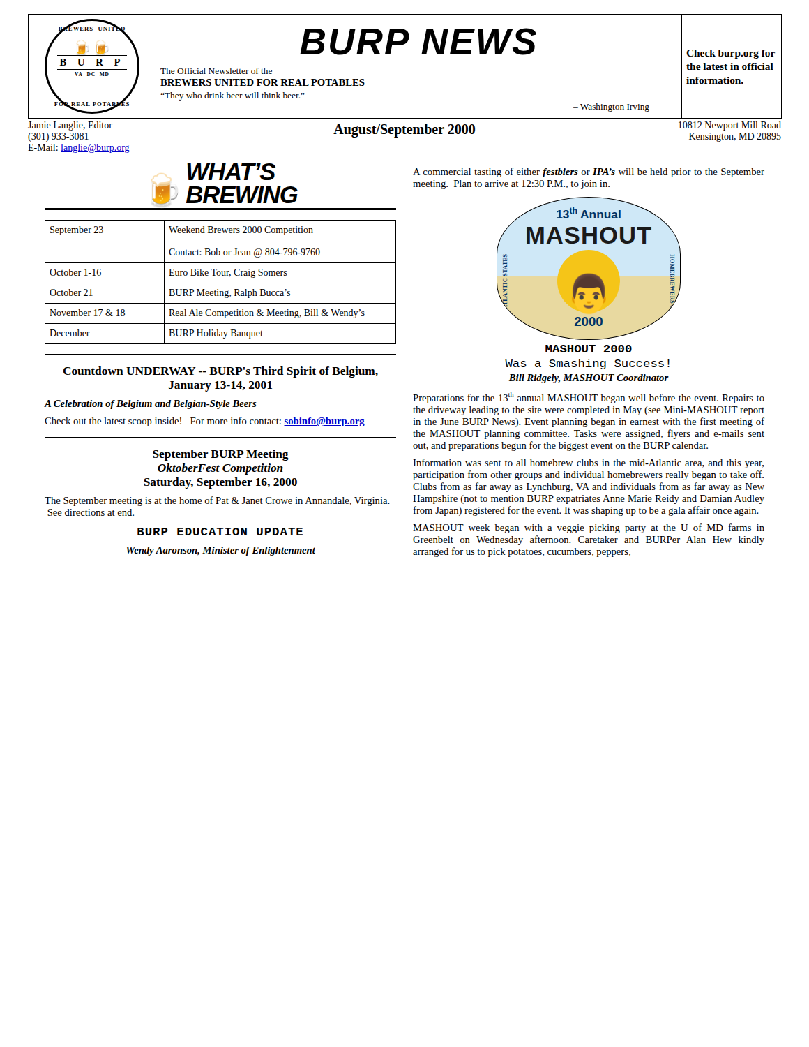BREWERS UNITED
🍺🍺
B U R P
VA DC MD
FOR REAL POTABLES
BURP NEWS
The Official Newsletter of the
BREWERS UNITED FOR REAL POTABLES
“They who drink beer will think beer.”
– Washington Irving
Check burp.org for the latest in official information.
Jamie Langlie, Editor
(301) 933-3081
E-Mail: langlie@burp.org
August/September 2000
10812 Newport Mill Road
Kensington, MD 20895
🍺WHAT’S
BREWING
| September 23 | Weekend Brewers 2000 Competition Contact: Bob or Jean @ 804-796-9760 |
| October 1-16 | Euro Bike Tour, Craig Somers |
| October 21 | BURP Meeting, Ralph Bucca’s |
| November 17 & 18 | Real Ale Competition & Meeting, Bill & Wendy’s |
| December | BURP Holiday Banquet |
Countdown UNDERWAY -- BURP's Third Spirit of Belgium, January 13-14, 2001
A Celebration of Belgium and Belgian-Style Beers
Check out the latest scoop inside! For more info contact: sobinfo@burp.org
September BURP Meeting
OktoberFest Competition
Saturday, September 16, 2000
The September meeting is at the home of Pat & Janet Crowe in Annandale, Virginia. See directions at end.
BURP EDUCATION UPDATE
Wendy Aaronson, Minister of Enlightenment
A commercial tasting of either festbiers or IPA’s will be held prior to the September meeting. Plan to arrive at 12:30 P.M., to join in.
MID-ATLANTIC STATES
HOMEBREWERS CAMPOUT
13th Annual
MASHOUT
👨
2000
MASHOUT 2000
Was a Smashing Success!
Bill Ridgely, MASHOUT Coordinator
Preparations for the 13th annual MASHOUT began well before the event. Repairs to the driveway leading to the site were completed in May (see Mini-MASHOUT report in the June BURP News). Event planning began in earnest with the first meeting of the MASHOUT planning committee. Tasks were assigned, flyers and e-mails sent out, and preparations begun for the biggest event on the BURP calendar.
Information was sent to all homebrew clubs in the mid-Atlantic area, and this year, participation from other groups and individual homebrewers really began to take off. Clubs from as far away as Lynchburg, VA and individuals from as far away as New Hampshire (not to mention BURP expatriates Anne Marie Reidy and Damian Audley from Japan) registered for the event. It was shaping up to be a gala affair once again.
MASHOUT week began with a veggie picking party at the U of MD farms in Greenbelt on Wednesday afternoon. Caretaker and BURPer Alan Hew kindly arranged for us to pick potatoes, cucumbers, peppers,